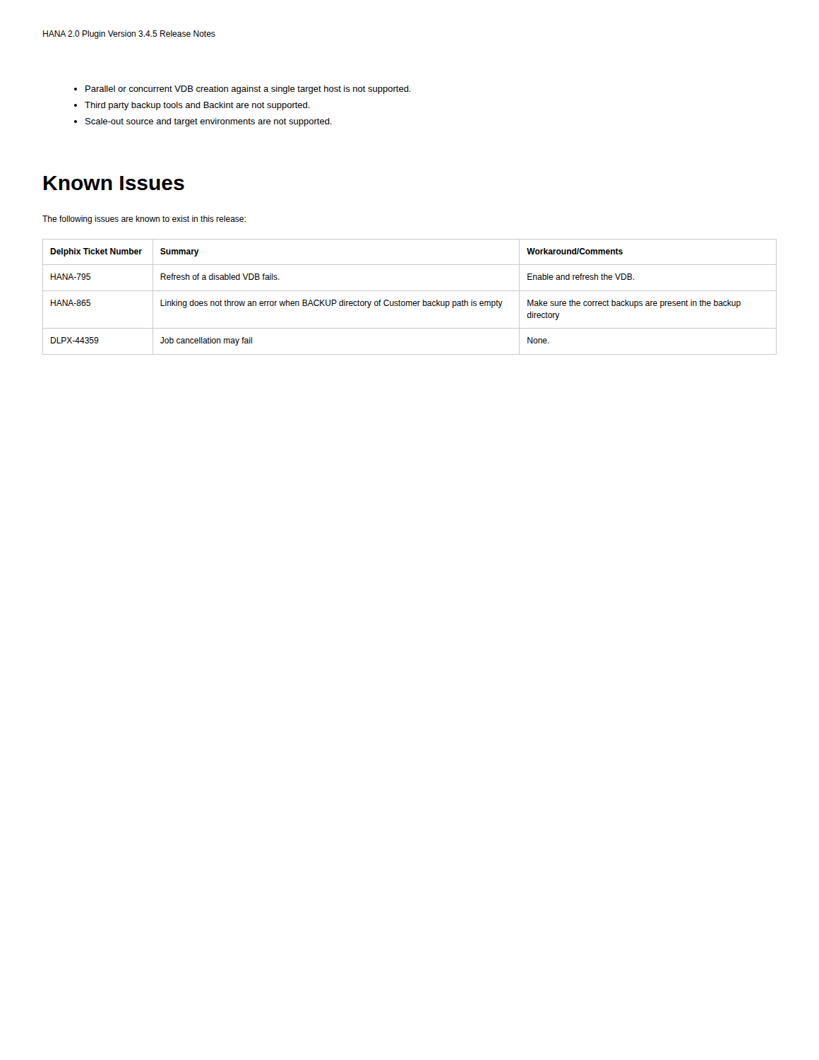HANA 2.0 Plugin Version 3.4.5 Release Notes
Parallel or concurrent VDB creation against a single target host is not supported.
Third party backup tools and Backint are not supported.
Scale-out source and target environments are not supported.
Known Issues
The following issues are known to exist in this release:
| Delphix Ticket Number | Summary | Workaround/Comments |
| --- | --- | --- |
| HANA-795 | Refresh of a disabled VDB fails. | Enable and refresh the VDB. |
| HANA-865 | Linking does not throw an error when BACKUP directory of Customer backup path is empty | Make sure the correct backups are present in the backup directory |
| DLPX-44359 | Job cancellation may fail | None. |